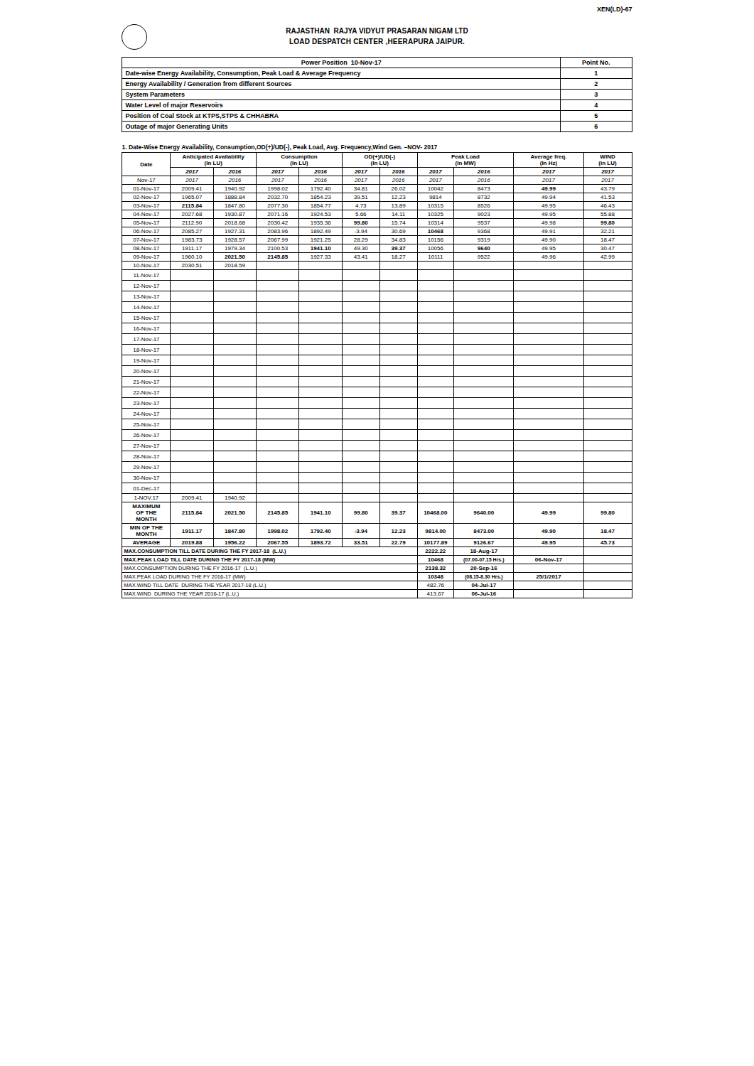XEN(LD)-67
RAJASTHAN RAJYA VIDYUT PRASARAN NIGAM LTD
LOAD DESPATCH CENTER ,HEERAPURA JAIPUR.
| Power Position 10-Nov-17 | Point No. |
| --- | --- |
| Date-wise Energy Availability, Consumption, Peak Load & Average Frequency | 1 |
| Energy Availability / Generation from different Sources | 2 |
| System Parameters | 3 |
| Water Level of major Reservoirs | 4 |
| Position of Coal Stock at KTPS,STPS & CHHABRA | 5 |
| Outage of major Generating Units | 6 |
1. Date-Wise Energy Availability, Consumption,OD(+)/UD(-), Peak Load, Avg. Frequency,Wind Gen. –NOV- 2017
| Date | Anticipated Availability (In LU) | Consumption (In LU) | OD(+)/UD(-) (In LU) | Peak Load (In MW) | Average freq. (In Hz) | WIND (in LU) |
| --- | --- | --- | --- | --- | --- | --- |
| 2017 | 2016 | 2017 | 2016 | 2017 | 2016 | 2017 | 2016 | 2017 | 2017 |
| Nov-17 | 2017 | 2016 | 2017 | 2016 | 2017 | 2016 | 2017 | 2016 | 2017 | 2017 |
| 01-Nov-17 | 2009.41 | 1940.92 | 1998.02 | 1792.40 | 34.81 | 26.02 | 10042 | 8473 | 49.99 | 43.79 |
| 02-Nov-17 | 1965.07 | 1888.84 | 2032.70 | 1854.23 | 39.51 | 12.23 | 9814 | 8732 | 49.94 | 41.53 |
| 03-Nov-17 | 2115.84 | 1847.80 | 2077.30 | 1854.77 | 4.73 | 13.89 | 10315 | 8526 | 49.95 | 46.43 |
| 04-Nov-17 | 2027.68 | 1930.87 | 2071.16 | 1924.53 | 5.66 | 14.11 | 10325 | 9023 | 49.95 | 55.88 |
| 05-Nov-17 | 2112.90 | 2018.68 | 2030.42 | 1935.36 | 99.80 | 15.74 | 10314 | 9537 | 49.98 | 99.80 |
| 06-Nov-17 | 2085.27 | 1927.31 | 2083.96 | 1892.49 | -3.94 | 30.69 | 10468 | 9368 | 49.91 | 32.21 |
| 07-Nov-17 | 1983.73 | 1928.57 | 2067.99 | 1921.25 | 28.29 | 34.83 | 10156 | 9319 | 49.90 | 18.47 |
| 08-Nov-17 | 1911.17 | 1979.34 | 2100.53 | 1941.10 | 49.30 | 39.37 | 10056 | 9640 | 49.95 | 30.47 |
| 09-Nov-17 | 1960.10 | 2021.50 | 2145.85 | 1927.33 | 43.41 | 18.27 | 10111 | 9522 | 49.96 | 42.99 |
| 10-Nov-17 | 2030.51 | 2018.59 | | | | | | | | |
| 11-Nov-17 | | | | | | | | | | |
| 12-Nov-17 | | | | | | | | | | |
| 13-Nov-17 | | | | | | | | | | |
| 14-Nov-17 | | | | | | | | | | |
| 15-Nov-17 | | | | | | | | | | |
| 16-Nov-17 | | | | | | | | | | |
| 17-Nov-17 | | | | | | | | | | |
| 18-Nov-17 | | | | | | | | | | |
| 19-Nov-17 | | | | | | | | | | |
| 20-Nov-17 | | | | | | | | | | |
| 21-Nov-17 | | | | | | | | | | |
| 22-Nov-17 | | | | | | | | | | |
| 23-Nov-17 | | | | | | | | | | |
| 24-Nov-17 | | | | | | | | | | |
| 25-Nov-17 | | | | | | | | | | |
| 26-Nov-17 | | | | | | | | | | |
| 27-Nov-17 | | | | | | | | | | |
| 28-Nov-17 | | | | | | | | | | |
| 29-Nov-17 | | | | | | | | | | |
| 30-Nov-17 | | | | | | | | | | |
| 01-Dec-17 | | | | | | | | | | |
| 1-NOV.17 | 2009.41 | 1940.92 | | | | | | | | |
| MAXIMUM OF THE MONTH | 2115.84 | 2021.50 | 2145.85 | 1941.10 | 99.80 | 39.37 | 10468.00 | 9640.00 | 49.99 | 99.80 |
| MIN OF THE MONTH | 1911.17 | 1847.80 | 1998.02 | 1792.40 | -3.94 | 12.23 | 9814.00 | 8473.00 | 49.90 | 18.47 |
| AVERAGE | 2019.88 | 1956.22 | 2067.55 | 1893.72 | 33.51 | 22.79 | 10177.89 | 9126.67 | 49.95 | 45.73 |
| MAX.CONSUMPTION TILL DATE DURING THE FY 2017-18 (L.U.) | 2222.22 | 18-Aug-17 | | |
| MAX.PEAK LOAD TILL DATE DURING THE FY 2017-18 (MW) | 10468 | (07.00-07.15 Hrs.) | 06-Nov-17 | |
| MAX.CONSUMPTION DURING THE FY 2016-17 (L.U.) | 2138.32 | 20-Sep-16 | | |
| MAX.PEAK LOAD DURING THE FY 2016-17 (MW) | 10348 | (08.15-8.30 Hrs.) | 25/1/2017 | |
| MAX.WIND TILL DATE DURING THE YEAR 2017-18 (L.U.) | 482.76 | 04-Jul-17 | | |
| MAX.WIND DURING THE YEAR 2016-17 (L.U.) | 413.67 | 06-Jul-16 | | |